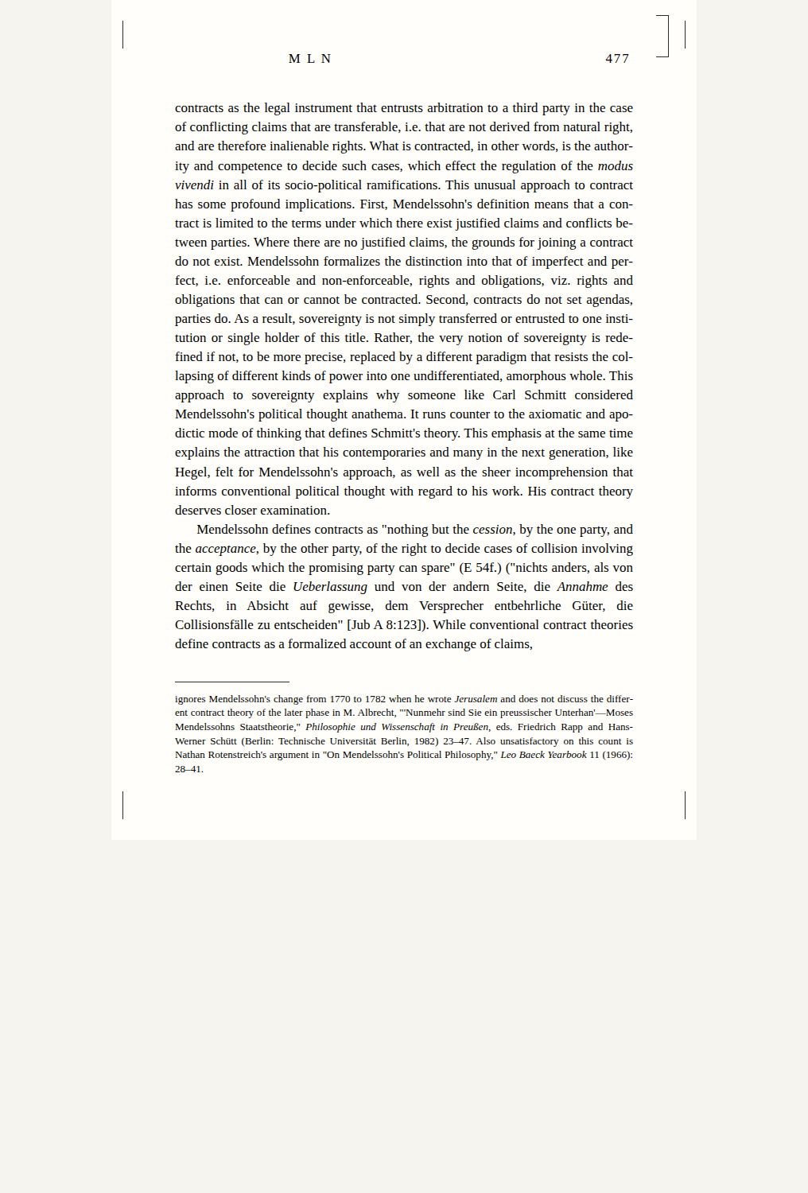M L N 477
contracts as the legal instrument that entrusts arbitration to a third party in the case of conflicting claims that are transferable, i.e. that are not derived from natural right, and are therefore inalienable rights. What is contracted, in other words, is the authority and competence to decide such cases, which effect the regulation of the modus vivendi in all of its socio-political ramifications. This unusual approach to contract has some profound implications. First, Mendelssohn's definition means that a contract is limited to the terms under which there exist justified claims and conflicts between parties. Where there are no justified claims, the grounds for joining a contract do not exist. Mendelssohn formalizes the distinction into that of imperfect and perfect, i.e. enforceable and non-enforceable, rights and obligations, viz. rights and obligations that can or cannot be contracted. Second, contracts do not set agendas, parties do. As a result, sovereignty is not simply transferred or entrusted to one institution or single holder of this title. Rather, the very notion of sovereignty is redefined if not, to be more precise, replaced by a different paradigm that resists the collapsing of different kinds of power into one undifferentiated, amorphous whole. This approach to sovereignty explains why someone like Carl Schmitt considered Mendelssohn's political thought anathema. It runs counter to the axiomatic and apodictic mode of thinking that defines Schmitt's theory. This emphasis at the same time explains the attraction that his contemporaries and many in the next generation, like Hegel, felt for Mendelssohn's approach, as well as the sheer incomprehension that informs conventional political thought with regard to his work. His contract theory deserves closer examination.
Mendelssohn defines contracts as "nothing but the cession, by the one party, and the acceptance, by the other party, of the right to decide cases of collision involving certain goods which the promising party can spare" (E 54f.) ("nichts anders, als von der einen Seite die Ueberlassung und von der andern Seite, die Annahme des Rechts, in Absicht auf gewisse, dem Versprecher entbehrliche Güter, die Collisionsfälle zu entscheiden" [Jub A 8:123]). While conventional contract theories define contracts as a formalized account of an exchange of claims,
ignores Mendelssohn's change from 1770 to 1782 when he wrote Jerusalem and does not discuss the different contract theory of the later phase in M. Albrecht, "'Nunmehr sind Sie ein preussischer Unterhan'—Moses Mendelssohns Staatstheorie," Philosophie und Wissenschaft in Preußen, eds. Friedrich Rapp and Hans-Werner Schütt (Berlin: Technische Universität Berlin, 1982) 23–47. Also unsatisfactory on this count is Nathan Rotenstreich's argument in "On Mendelssohn's Political Philosophy," Leo Baeck Yearbook 11 (1966): 28–41.